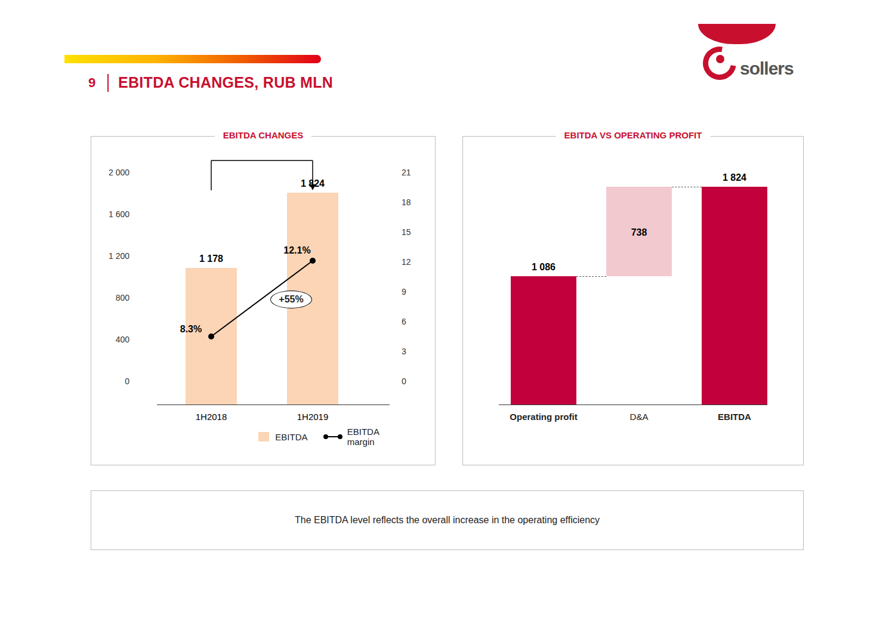9
EBITDA CHANGES, RUB MLN
sollers
EBITDA CHANGES
2 000
1 600
1 200
800
400
0
21
18
15
12
9
6
3
0
+55%
1 178
1 824
8.3%
12.1%
1H2018
1H2019
EBITDA EBITDA margin
EBITDA VS OPERATING PROFIT
1 086
738
1 824
Operating profit
D&A
EBITDA
The EBITDA level reflects the overall increase in the operating efficiency